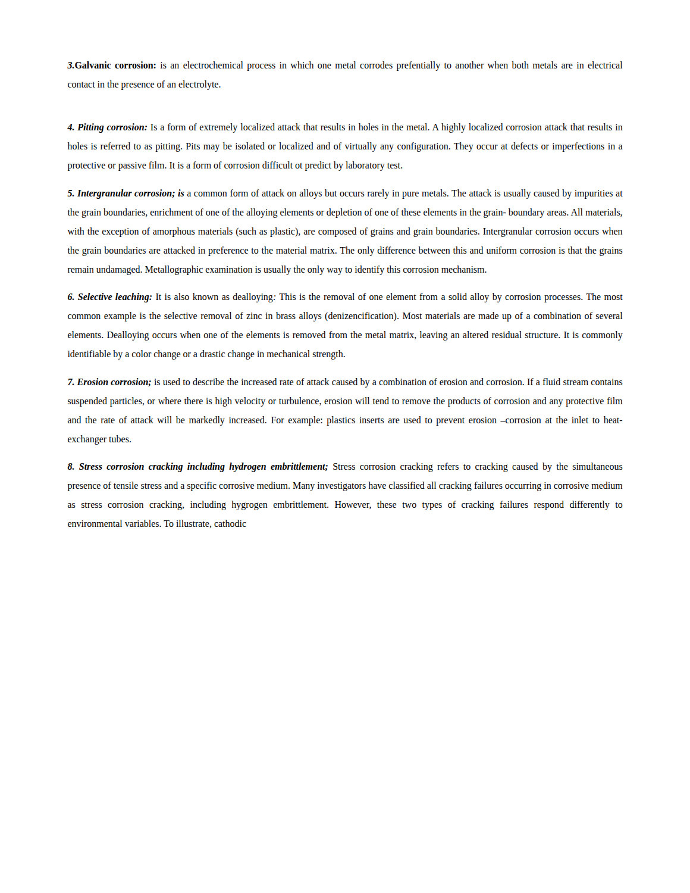3. Galvanic corrosion: is an electrochemical process in which one metal corrodes prefentially to another when both metals are in electrical contact in the presence of an electrolyte.
4. Pitting corrosion: Is a form of extremely localized attack that results in holes in the metal. A highly localized corrosion attack that results in holes is referred to as pitting. Pits may be isolated or localized and of virtually any configuration. They occur at defects or imperfections in a protective or passive film. It is a form of corrosion difficult ot predict by laboratory test.
5. Intergranular corrosion; is a common form of attack on alloys but occurs rarely in pure metals. The attack is usually caused by impurities at the grain boundaries, enrichment of one of the alloying elements or depletion of one of these elements in the grain- boundary areas. All materials, with the exception of amorphous materials (such as plastic), are composed of grains and grain boundaries. Intergranular corrosion occurs when the grain boundaries are attacked in preference to the material matrix. The only difference between this and uniform corrosion is that the grains remain undamaged. Metallographic examination is usually the only way to identify this corrosion mechanism.
6. Selective leaching: It is also known as dealloying: This is the removal of one element from a solid alloy by corrosion processes. The most common example is the selective removal of zinc in brass alloys (denizencification). Most materials are made up of a combination of several elements. Dealloying occurs when one of the elements is removed from the metal matrix, leaving an altered residual structure. It is commonly identifiable by a color change or a drastic change in mechanical strength.
7. Erosion corrosion; is used to describe the increased rate of attack caused by a combination of erosion and corrosion. If a fluid stream contains suspended particles, or where there is high velocity or turbulence, erosion will tend to remove the products of corrosion and any protective film and the rate of attack will be markedly increased. For example: plastics inserts are used to prevent erosion –corrosion at the inlet to heat-exchanger tubes.
8. Stress corrosion cracking including hydrogen embrittlement; Stress corrosion cracking refers to cracking caused by the simultaneous presence of tensile stress and a specific corrosive medium. Many investigators have classified all cracking failures occurring in corrosive medium as stress corrosion cracking, including hygrogen embrittlement. However, these two types of cracking failures respond differently to environmental variables. To illustrate, cathodic